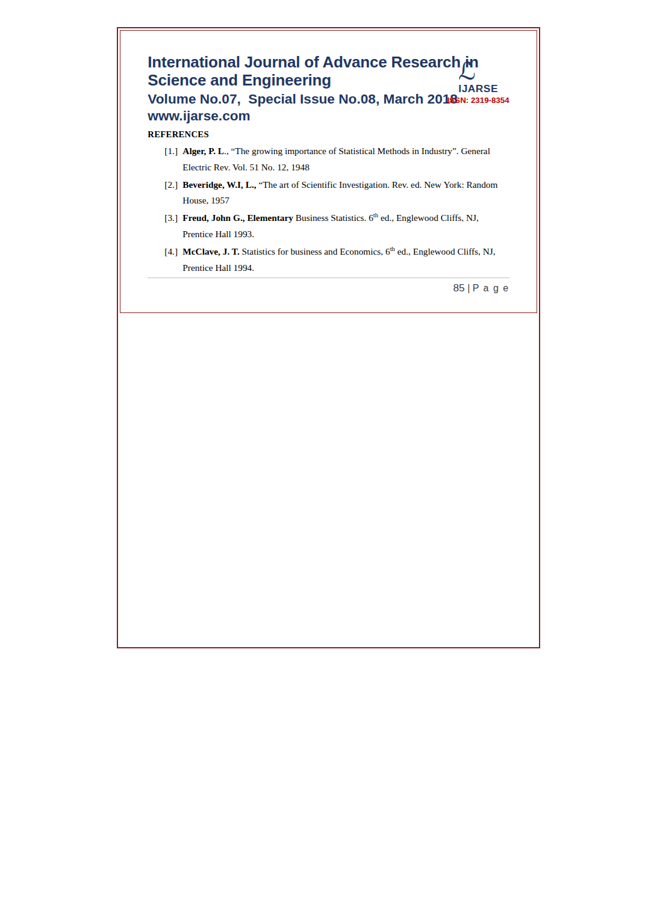International Journal of Advance Research in Science and Engineering
Volume No.07, Special Issue No.08, March 2018
www.ijarse.com
ℒ IJARSE ISSN: 2319-8354
REFERENCES
[1.] Alger, P. L., “The growing importance of Statistical Methods in Industry”. General Electric Rev. Vol. 51 No. 12, 1948
[2.] Beveridge, W.I, L., “The art of Scientific Investigation. Rev. ed. New York: Random House, 1957
[3.] Freud, John G., Elementary Business Statistics. 6th ed., Englewood Cliffs, NJ, Prentice Hall 1993.
[4.] McClave, J. T. Statistics for business and Economics, 6th ed., Englewood Cliffs, NJ, Prentice Hall 1994.
85 | P a g e